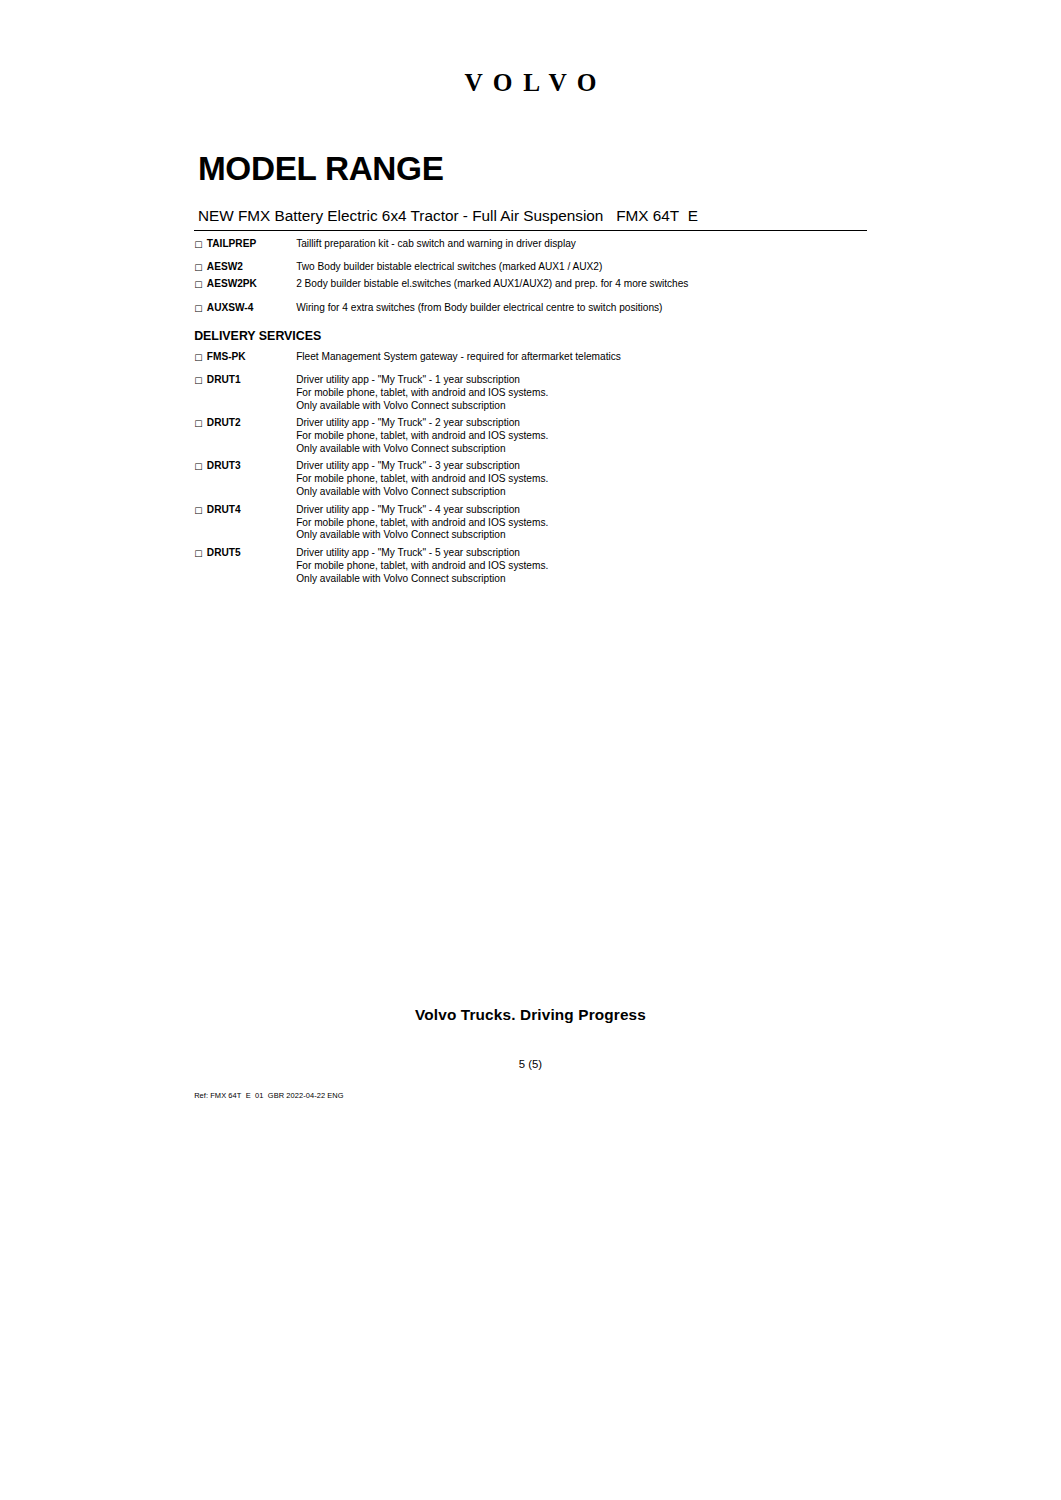VOLVO
MODEL RANGE
NEW FMX Battery Electric 6x4 Tractor - Full Air Suspension FMX 64T E
| □ TAILPREP | Taillift preparation kit - cab switch and warning in driver display |
| □ AESW2 | Two Body builder bistable electrical switches (marked AUX1 / AUX2) |
| □ AESW2PK | 2 Body builder bistable el.switches (marked AUX1/AUX2) and prep. for 4 more switches |
| □ AUXSW-4 | Wiring for 4 extra switches (from Body builder electrical centre to switch positions) |
| DELIVERY SERVICES |
| □ FMS-PK | Fleet Management System gateway - required for aftermarket telematics |
| □ DRUT1 | Driver utility app - "My Truck" - 1 year subscription For mobile phone, tablet, with android and IOS systems. Only available with Volvo Connect subscription |
| □ DRUT2 | Driver utility app - "My Truck" - 2 year subscription For mobile phone, tablet, with android and IOS systems. Only available with Volvo Connect subscription |
| □ DRUT3 | Driver utility app - "My Truck" - 3 year subscription For mobile phone, tablet, with android and IOS systems. Only available with Volvo Connect subscription |
| □ DRUT4 | Driver utility app - "My Truck" - 4 year subscription For mobile phone, tablet, with android and IOS systems. Only available with Volvo Connect subscription |
| □ DRUT5 | Driver utility app - "My Truck" - 5 year subscription For mobile phone, tablet, with android and IOS systems. Only available with Volvo Connect subscription |
Volvo Trucks. Driving Progress
5 (5)
Ref: FMX 64T E 01 GBR 2022-04-22 ENG